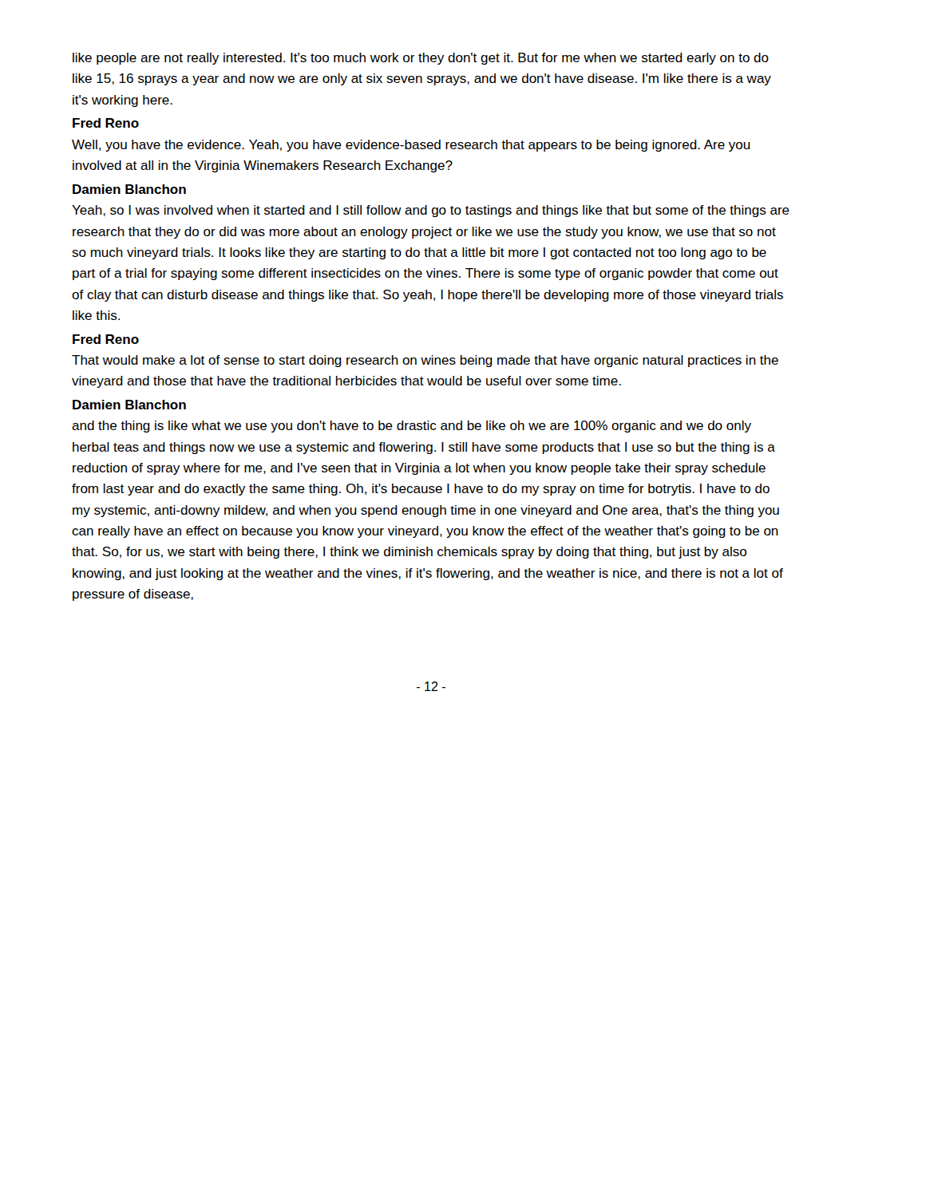like people are not really interested. It's too much work or they don't get it. But for me when we started early on to do like 15, 16 sprays a year and now we are only at six seven sprays, and we don't have disease. I'm like there is a way it's working here.
Fred Reno
Well, you have the evidence. Yeah, you have evidence-based research that appears to be being ignored. Are you involved at all in the Virginia Winemakers Research Exchange?
Damien Blanchon
Yeah, so I was involved when it started and I still follow and go to tastings and things like that but some of the things are research that they do or did was more about an enology project or like we use the study you know, we use that so not so much vineyard trials. It looks like they are starting to do that a little bit more I got contacted not too long ago to be part of a trial for spaying some different insecticides on the vines. There is some type of organic powder that come out of clay that can disturb disease and things like that. So yeah, I hope there'll be developing more of those vineyard trials like this.
Fred Reno
That would make a lot of sense to start doing research on wines being made that have organic natural practices in the vineyard and those that have the traditional herbicides that would be useful over some time.
Damien Blanchon
and the thing is like what we use you don't have to be drastic and be like oh we are 100% organic and we do only herbal teas and things now we use a systemic and flowering. I still have some products that I use so but the thing is a reduction of spray where for me, and I've seen that in Virginia a lot when you know people take their spray schedule from last year and do exactly the same thing. Oh, it's because I have to do my spray on time for botrytis. I have to do my systemic, anti-downy mildew, and when you spend enough time in one vineyard and One area, that's the thing you can really have an effect on because you know your vineyard, you know the effect of the weather that's going to be on that. So, for us, we start with being there, I think we diminish chemicals spray by doing that thing, but just by also knowing, and just looking at the weather and the vines, if it's flowering, and the weather is nice, and there is not a lot of pressure of disease,
- 12 -